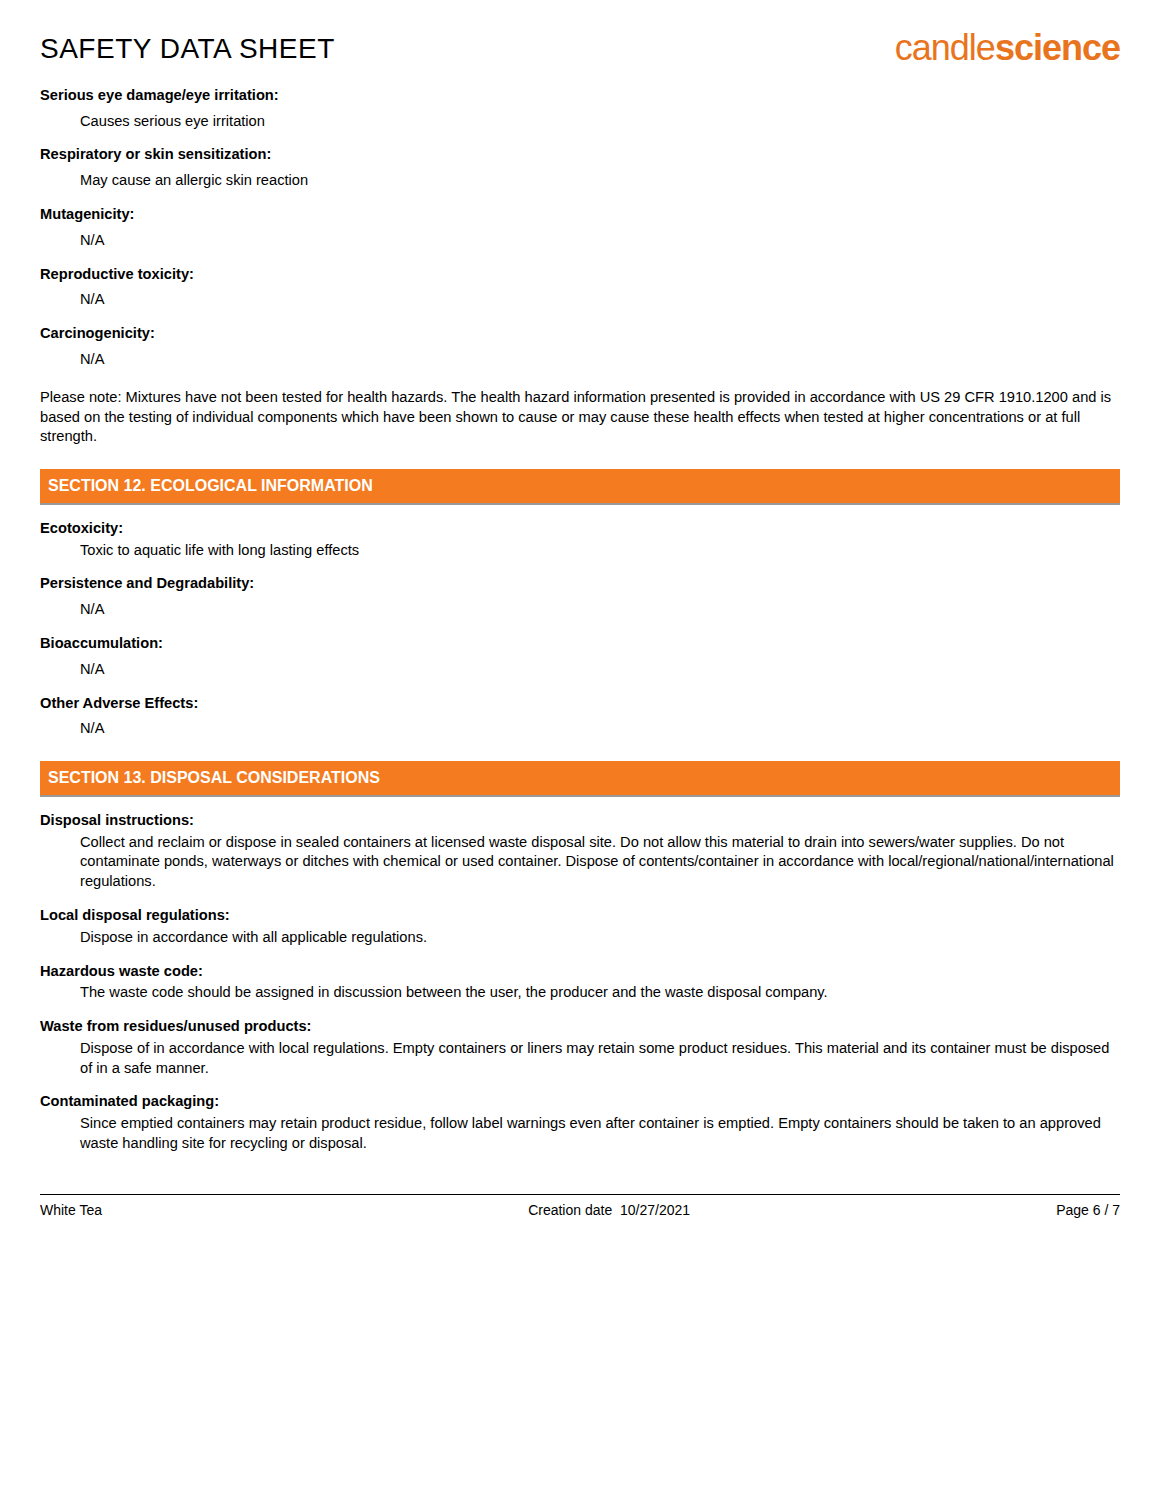SAFETY DATA SHEET
candlescience
Serious eye damage/eye irritation:
Causes serious eye irritation
Respiratory or skin sensitization:
May cause an allergic skin reaction
Mutagenicity:
N/A
Reproductive toxicity:
N/A
Carcinogenicity:
N/A
Please note: Mixtures have not been tested for health hazards. The health hazard information presented is provided in accordance with US 29 CFR 1910.1200 and is based on the testing of individual components which have been shown to cause or may cause these health effects when tested at higher concentrations or at full strength.
SECTION 12. ECOLOGICAL INFORMATION
Ecotoxicity:
Toxic to aquatic life with long lasting effects
Persistence and Degradability:
N/A
Bioaccumulation:
N/A
Other Adverse Effects:
N/A
SECTION 13. DISPOSAL CONSIDERATIONS
Disposal instructions:
Collect and reclaim or dispose in sealed containers at licensed waste disposal site. Do not allow this material to drain into sewers/water supplies. Do not contaminate ponds, waterways or ditches with chemical or used container. Dispose of contents/container in accordance with local/regional/national/international regulations.
Local disposal regulations:
Dispose in accordance with all applicable regulations.
Hazardous waste code:
The waste code should be assigned in discussion between the user, the producer and the waste disposal company.
Waste from residues/unused products:
Dispose of in accordance with local regulations. Empty containers or liners may retain some product residues. This material and its container must be disposed of in a safe manner.
Contaminated packaging:
Since emptied containers may retain product residue, follow label warnings even after container is emptied. Empty containers should be taken to an approved waste handling site for recycling or disposal.
White Tea Creation date 10/27/2021 Page 6 / 7